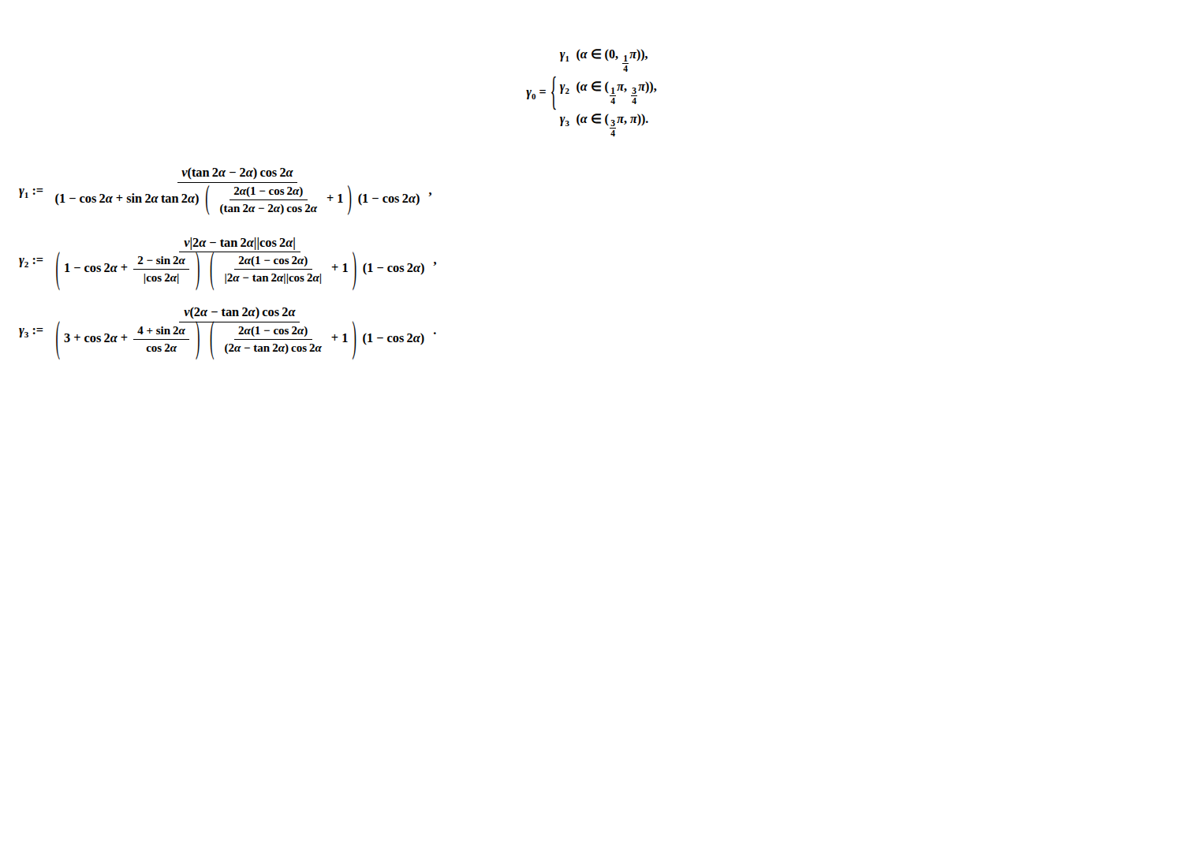γ0 = {
γ1 (α ∈ (0, 14 π)),
γ2 (α ∈ (14 π, 34 π)),
γ3 (α ∈ (34 π, π)).
γ1 := ν(tan 2α − 2α) cos 2α (1 − cos 2α + sin 2α tan 2α) ( 2α(1 − cos 2α) (tan 2α − 2α) cos 2α + 1 ) (1 − cos 2α) ,
γ2 := ν|2α − tan 2α||cos 2α| ( 1 − cos 2α + 2 − sin 2α |cos 2α| ) ( 2α(1 − cos 2α) |2α − tan 2α||cos 2α| + 1 ) (1 − cos 2α) ,
γ3 := ν(2α − tan 2α) cos 2α ( 3 + cos 2α + 4 + sin 2α cos 2α ) ( 2α(1 − cos 2α) (2α − tan 2α) cos 2α + 1 ) (1 − cos 2α) .